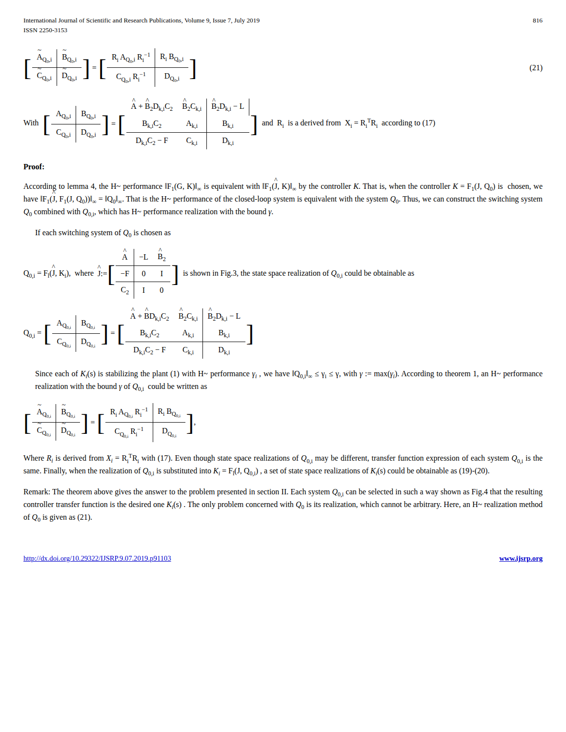International Journal of Scientific and Research Publications, Volume 9, Issue 7, July 2019
ISSN 2250-3153
816
[
| A Q 0 ,i | B Q 0 ,i |
| C Q 0 ,i | D Q 0 ,i |
] = [
| R i A Q 0 ,i R i −1 | R i B Q 0 ,i |
| C Q 0 ,i R i −1 | D Q 0 ,i |
]
(21)
With [
| A Q 0 ,i | B Q 0 ,i |
| C Q 0 ,i | D Q 0 ,i |
] = [
| A + B 2 D k,i C 2 | B 2 C k,i | B 2 D k,i − L |
| B k,i C 2 | A k,i | B k,i |
| D k,i C 2 − F | C k,i | D k,i |
] and Ri is a derived from Xi = RiTRi according to (17)
Proof:
According to lemma 4, the H~ performance ‖F1(G, K)‖∞ is equivalent with ‖F1(J, K)‖∞ by the controller K. That is, when the controller K = F1(J, Q0) is chosen, we have ‖F1(J, F1(J, Q0))‖∞ = ‖Q0‖∞. That is the H~ performance of the closed-loop system is equivalent with the system Q0. Thus, we can construct the switching system Q0 combined with Q0,i, which has H~ performance realization with the bound γ.
If each switching system of Q0 is chosen as
Q0,i = Fl(J, Ki), where J := [
| A | −L | B 2 |
| −F | 0 | I |
| C 2 | I | 0 |
] is shown in Fig.3, the state space realization of Q0,i could be obtainable as
Q0,i = [
| A Q 0,i | B Q 0,i |
| C Q 0,i | D Q 0,i |
] = [
| A + B D k,i C 2 | B 2 C k,i | B 2 D k,i − L |
| B k,i C 2 | A k,i | B k,i |
| D k,i C 2 − F | C k,i | D k,i |
]
Since each of Ki(s) is stabilizing the plant (1) with H~ performance γi , we have ‖Q0,i‖∞ ≤ γi ≤ γ, with γ := max(γi). According to theorem 1, an H~ performance realization with the bound γ of Q0,i could be written as
[
| A Q 0,i | B Q 0,i |
| C Q 0,i | D Q 0,i |
] = [
| R i A Q 0,i R i −1 | R i B Q 0,i |
| C Q 0,i R i −1 | D Q 0,i |
] ,
Where Ri is derived from Xi = RiTRi with (17). Even though state space realizations of Q0,i may be different, transfer function expression of each system Q0,i is the same. Finally, when the realization of Q0,i is substituted into Ki = Fl(J, Q0,i) , a set of state space realizations of Ki(s) could be obtainable as (19)-(20).
Remark: The theorem above gives the answer to the problem presented in section II. Each system Q0,i can be selected in such a way shown as Fig.4 that the resulting controller transfer function is the desired one Ki(s) . The only problem concerned with Q0 is its realization, which cannot be arbitrary. Here, an H~ realization method of Q0 is given as (21).
http://dx.doi.org/10.29322/IJSRP.9.07.2019.p91103
www.ijsrp.org